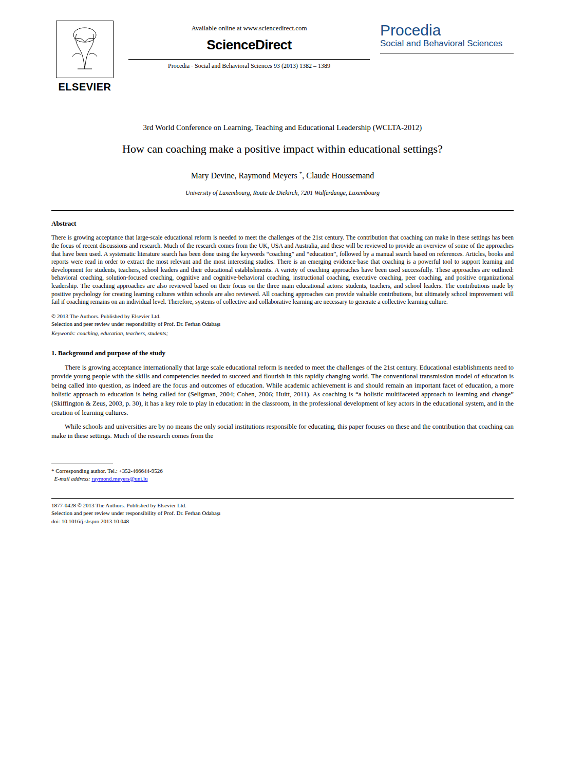ELSEVIER
Available online at www.sciencedirect.com
ScienceDirect
Procedia - Social and Behavioral Sciences 93 (2013) 1382 – 1389
Procedia
Social and Behavioral Sciences
3rd World Conference on Learning, Teaching and Educational Leadership (WCLTA-2012)
How can coaching make a positive impact within educational settings?
Mary Devine, Raymond Meyers *, Claude Houssemand
University of Luxembourg, Route de Diekirch, 7201 Walferdange, Luxembourg
Abstract
There is growing acceptance that large-scale educational reform is needed to meet the challenges of the 21st century. The contribution that coaching can make in these settings has been the focus of recent discussions and research. Much of the research comes from the UK, USA and Australia, and these will be reviewed to provide an overview of some of the approaches that have been used. A systematic literature search has been done using the keywords “coaching” and “education”, followed by a manual search based on references. Articles, books and reports were read in order to extract the most relevant and the most interesting studies. There is an emerging evidence-base that coaching is a powerful tool to support learning and development for students, teachers, school leaders and their educational establishments. A variety of coaching approaches have been used successfully. These approaches are outlined: behavioral coaching, solution-focused coaching, cognitive and cognitive-behavioral coaching, instructional coaching, executive coaching, peer coaching, and positive organizational leadership. The coaching approaches are also reviewed based on their focus on the three main educational actors: students, teachers, and school leaders. The contributions made by positive psychology for creating learning cultures within schools are also reviewed. All coaching approaches can provide valuable contributions, but ultimately school improvement will fail if coaching remains on an individual level. Therefore, systems of collective and collaborative learning are necessary to generate a collective learning culture.
© 2013 The Authors. Published by Elsevier Ltd.
Selection and peer review under responsibility of Prof. Dr. Ferhan Odabaşı
Keywords: coaching, education, teachers, students;
1. Background and purpose of the study
There is growing acceptance internationally that large scale educational reform is needed to meet the challenges of the 21st century. Educational establishments need to provide young people with the skills and competencies needed to succeed and flourish in this rapidly changing world. The conventional transmission model of education is being called into question, as indeed are the focus and outcomes of education. While academic achievement is and should remain an important facet of education, a more holistic approach to education is being called for (Seligman, 2004; Cohen, 2006; Huitt, 2011). As coaching is “a holistic multifaceted approach to learning and change” (Skiffington & Zeus, 2003, p. 30), it has a key role to play in education: in the classroom, in the professional development of key actors in the educational system, and in the creation of learning cultures.
While schools and universities are by no means the only social institutions responsible for educating, this paper focuses on these and the contribution that coaching can make in these settings. Much of the research comes from the
* Corresponding author. Tel.: +352-466644-9526
E-mail address: raymond.meyers@uni.lu
1877-0428 © 2013 The Authors. Published by Elsevier Ltd.
Selection and peer review under responsibility of Prof. Dr. Ferhan Odabaşı
doi: 10.1016/j.sbspro.2013.10.048